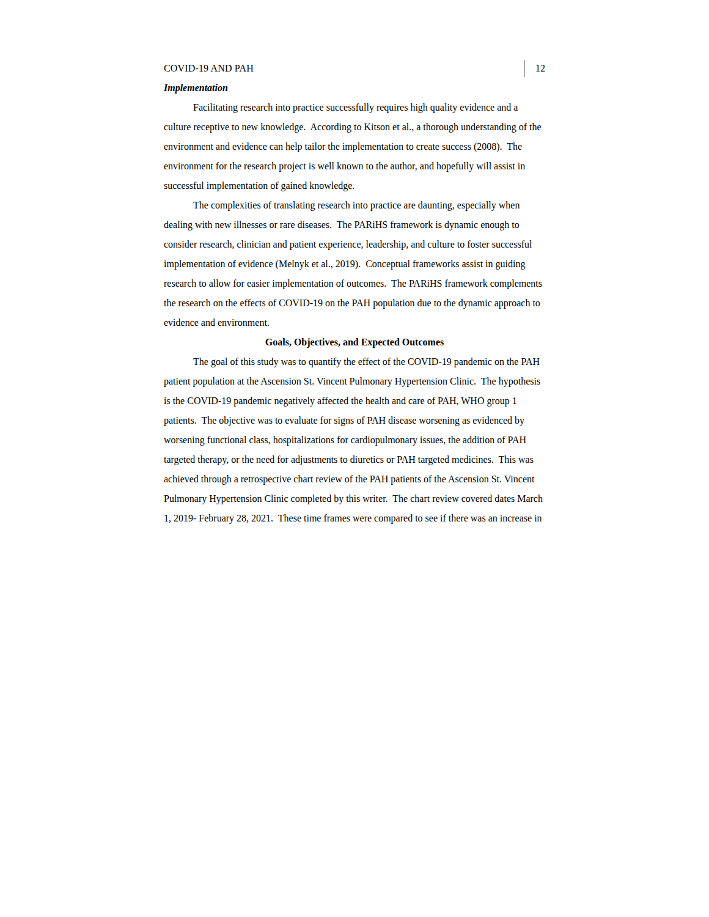COVID-19 AND PAH 12
Implementation
Facilitating research into practice successfully requires high quality evidence and a culture receptive to new knowledge. According to Kitson et al., a thorough understanding of the environment and evidence can help tailor the implementation to create success (2008). The environment for the research project is well known to the author, and hopefully will assist in successful implementation of gained knowledge.
The complexities of translating research into practice are daunting, especially when dealing with new illnesses or rare diseases. The PARiHS framework is dynamic enough to consider research, clinician and patient experience, leadership, and culture to foster successful implementation of evidence (Melnyk et al., 2019). Conceptual frameworks assist in guiding research to allow for easier implementation of outcomes. The PARiHS framework complements the research on the effects of COVID-19 on the PAH population due to the dynamic approach to evidence and environment.
Goals, Objectives, and Expected Outcomes
The goal of this study was to quantify the effect of the COVID-19 pandemic on the PAH patient population at the Ascension St. Vincent Pulmonary Hypertension Clinic. The hypothesis is the COVID-19 pandemic negatively affected the health and care of PAH, WHO group 1 patients. The objective was to evaluate for signs of PAH disease worsening as evidenced by worsening functional class, hospitalizations for cardiopulmonary issues, the addition of PAH targeted therapy, or the need for adjustments to diuretics or PAH targeted medicines. This was achieved through a retrospective chart review of the PAH patients of the Ascension St. Vincent Pulmonary Hypertension Clinic completed by this writer. The chart review covered dates March 1, 2019- February 28, 2021. These time frames were compared to see if there was an increase in